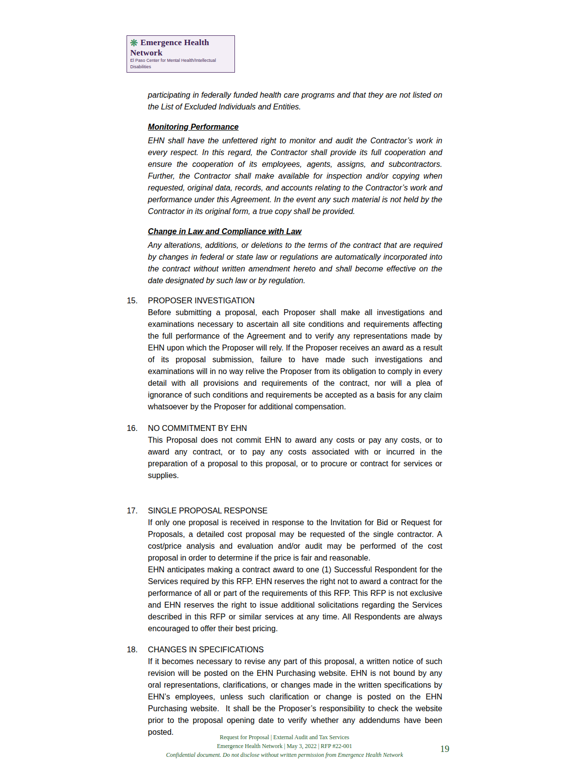❊ Emergence Health Network
El Paso Center for Mental Health/Intellectual Disabilities
participating in federally funded health care programs and that they are not listed on the List of Excluded Individuals and Entities.
Monitoring Performance
EHN shall have the unfettered right to monitor and audit the Contractor’s work in every respect. In this regard, the Contractor shall provide its full cooperation and ensure the cooperation of its employees, agents, assigns, and subcontractors. Further, the Contractor shall make available for inspection and/or copying when requested, original data, records, and accounts relating to the Contractor’s work and performance under this Agreement. In the event any such material is not held by the Contractor in its original form, a true copy shall be provided.
Change in Law and Compliance with Law
Any alterations, additions, or deletions to the terms of the contract that are required by changes in federal or state law or regulations are automatically incorporated into the contract without written amendment hereto and shall become effective on the date designated by such law or by regulation.
15. PROPOSER INVESTIGATION
Before submitting a proposal, each Proposer shall make all investigations and examinations necessary to ascertain all site conditions and requirements affecting the full performance of the Agreement and to verify any representations made by EHN upon which the Proposer will rely. If the Proposer receives an award as a result of its proposal submission, failure to have made such investigations and examinations will in no way relive the Proposer from its obligation to comply in every detail with all provisions and requirements of the contract, nor will a plea of ignorance of such conditions and requirements be accepted as a basis for any claim whatsoever by the Proposer for additional compensation.
16. NO COMMITMENT BY EHN
This Proposal does not commit EHN to award any costs or pay any costs, or to award any contract, or to pay any costs associated with or incurred in the preparation of a proposal to this proposal, or to procure or contract for services or supplies.
17. SINGLE PROPOSAL RESPONSE
If only one proposal is received in response to the Invitation for Bid or Request for Proposals, a detailed cost proposal may be requested of the single contractor. A cost/price analysis and evaluation and/or audit may be performed of the cost proposal in order to determine if the price is fair and reasonable.
EHN anticipates making a contract award to one (1) Successful Respondent for the Services required by this RFP. EHN reserves the right not to award a contract for the performance of all or part of the requirements of this RFP. This RFP is not exclusive and EHN reserves the right to issue additional solicitations regarding the Services described in this RFP or similar services at any time. All Respondents are always encouraged to offer their best pricing.
18. CHANGES IN SPECIFICATIONS
If it becomes necessary to revise any part of this proposal, a written notice of such revision will be posted on the EHN Purchasing website. EHN is not bound by any oral representations, clarifications, or changes made in the written specifications by EHN’s employees, unless such clarification or change is posted on the EHN Purchasing website. It shall be the Proposer’s responsibility to check the website prior to the proposal opening date to verify whether any addendums have been posted.
Request for Proposal | External Audit and Tax Services
Emergence Health Network | May 3, 2022 | RFP #22-001
Confidential document. Do not disclose without written permission from Emergence Health Network
19